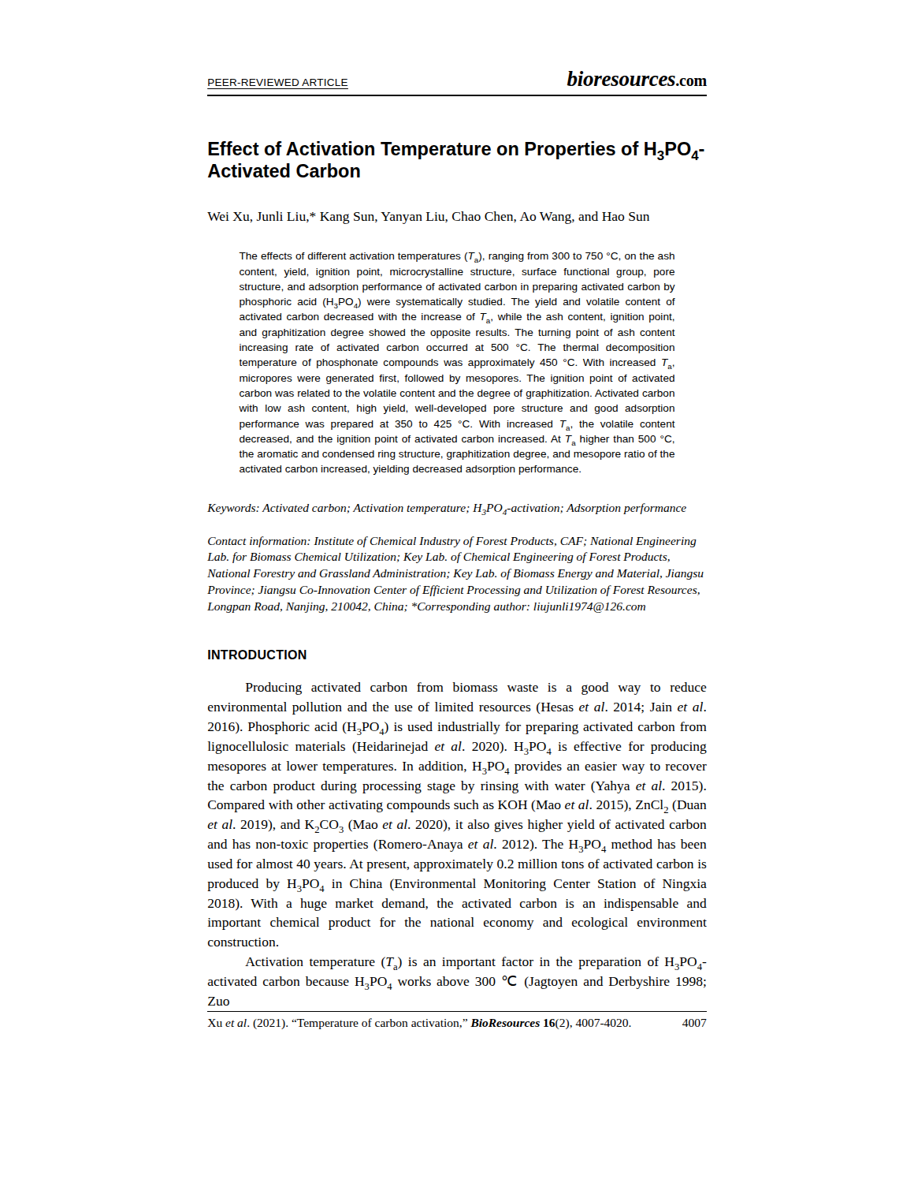PEER-REVIEWED ARTICLE
bioresources.com
Effect of Activation Temperature on Properties of H3PO4-Activated Carbon
Wei Xu, Junli Liu,* Kang Sun, Yanyan Liu, Chao Chen, Ao Wang, and Hao Sun
The effects of different activation temperatures (Ta), ranging from 300 to 750 °C, on the ash content, yield, ignition point, microcrystalline structure, surface functional group, pore structure, and adsorption performance of activated carbon in preparing activated carbon by phosphoric acid (H3PO4) were systematically studied. The yield and volatile content of activated carbon decreased with the increase of Ta, while the ash content, ignition point, and graphitization degree showed the opposite results. The turning point of ash content increasing rate of activated carbon occurred at 500 °C. The thermal decomposition temperature of phosphonate compounds was approximately 450 °C. With increased Ta, micropores were generated first, followed by mesopores. The ignition point of activated carbon was related to the volatile content and the degree of graphitization. Activated carbon with low ash content, high yield, well-developed pore structure and good adsorption performance was prepared at 350 to 425 °C. With increased Ta, the volatile content decreased, and the ignition point of activated carbon increased. At Ta higher than 500 °C, the aromatic and condensed ring structure, graphitization degree, and mesopore ratio of the activated carbon increased, yielding decreased adsorption performance.
Keywords: Activated carbon; Activation temperature; H3PO4-activation; Adsorption performance
Contact information: Institute of Chemical Industry of Forest Products, CAF; National Engineering Lab. for Biomass Chemical Utilization; Key Lab. of Chemical Engineering of Forest Products, National Forestry and Grassland Administration; Key Lab. of Biomass Energy and Material, Jiangsu Province; Jiangsu Co-Innovation Center of Efficient Processing and Utilization of Forest Resources, Longpan Road, Nanjing, 210042, China; *Corresponding author: liujunli1974@126.com
INTRODUCTION
Producing activated carbon from biomass waste is a good way to reduce environmental pollution and the use of limited resources (Hesas et al. 2014; Jain et al. 2016). Phosphoric acid (H3PO4) is used industrially for preparing activated carbon from lignocellulosic materials (Heidarinejad et al. 2020). H3PO4 is effective for producing mesopores at lower temperatures. In addition, H3PO4 provides an easier way to recover the carbon product during processing stage by rinsing with water (Yahya et al. 2015). Compared with other activating compounds such as KOH (Mao et al. 2015), ZnCl2 (Duan et al. 2019), and K2CO3 (Mao et al. 2020), it also gives higher yield of activated carbon and has non-toxic properties (Romero-Anaya et al. 2012). The H3PO4 method has been used for almost 40 years. At present, approximately 0.2 million tons of activated carbon is produced by H3PO4 in China (Environmental Monitoring Center Station of Ningxia 2018). With a huge market demand, the activated carbon is an indispensable and important chemical product for the national economy and ecological environment construction.
Activation temperature (Ta) is an important factor in the preparation of H3PO4-activated carbon because H3PO4 works above 300 ℃ (Jagtoyen and Derbyshire 1998; Zuo
Xu et al. (2021). “Temperature of carbon activation,” BioResources 16(2), 4007-4020.
4007